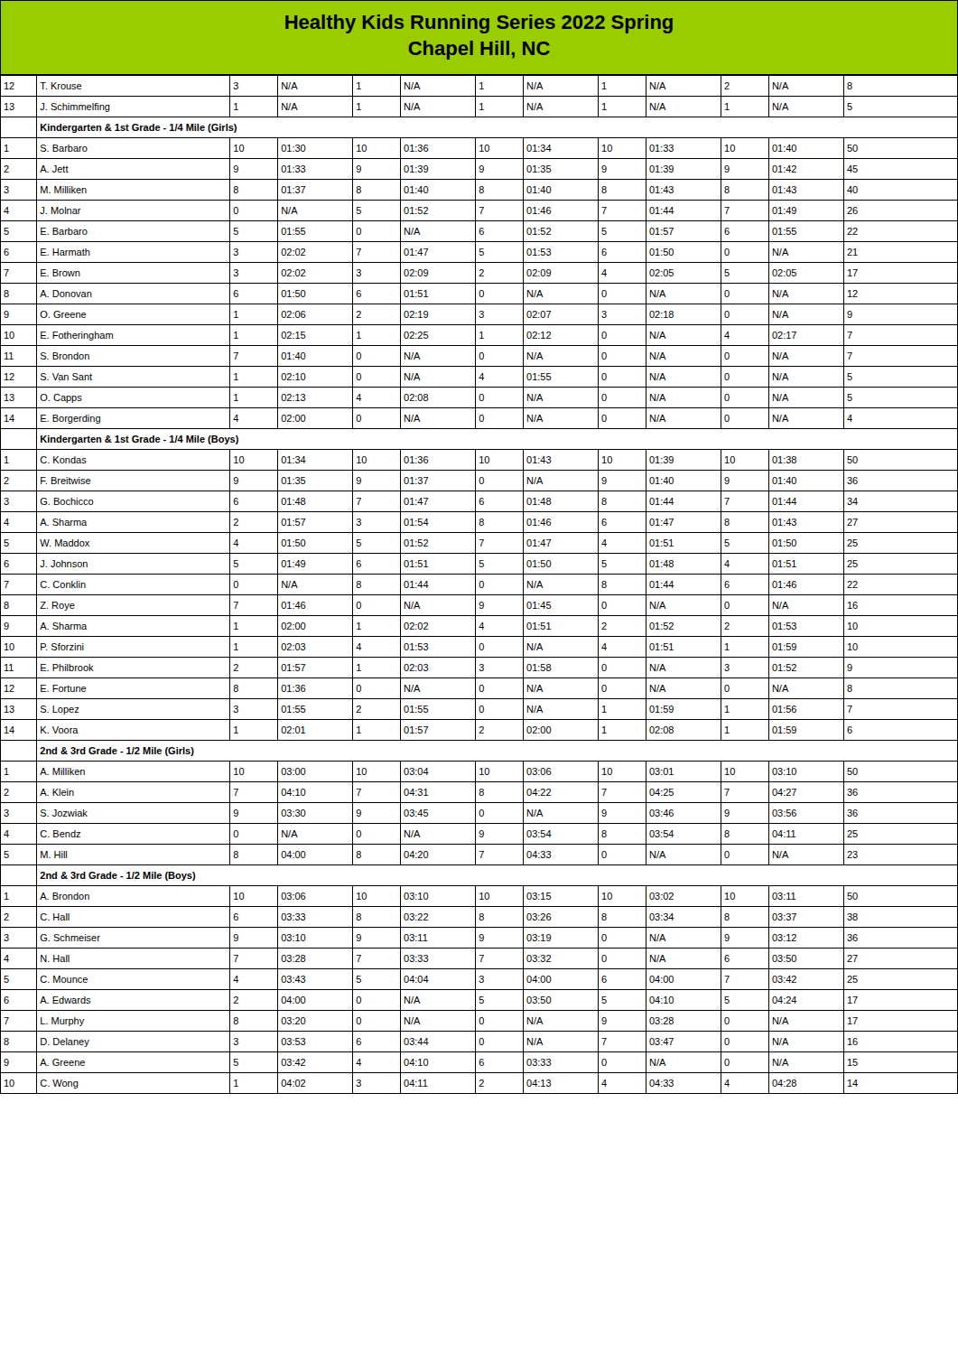Healthy Kids Running Series 2022 Spring Chapel Hill, NC
| 12 | T. Krouse | 3 | N/A | 1 | N/A | 1 | N/A | 1 | N/A | 2 | N/A | 8 |
| 13 | J. Schimmelfing | 1 | N/A | 1 | N/A | 1 | N/A | 1 | N/A | 1 | N/A | 5 |
| | Kindergarten & 1st Grade - 1/4 Mile (Girls) |
| 1 | S. Barbaro | 10 | 01:30 | 10 | 01:36 | 10 | 01:34 | 10 | 01:33 | 10 | 01:40 | 50 |
| 2 | A. Jett | 9 | 01:33 | 9 | 01:39 | 9 | 01:35 | 9 | 01:39 | 9 | 01:42 | 45 |
| 3 | M. Milliken | 8 | 01:37 | 8 | 01:40 | 8 | 01:40 | 8 | 01:43 | 8 | 01:43 | 40 |
| 4 | J. Molnar | 0 | N/A | 5 | 01:52 | 7 | 01:46 | 7 | 01:44 | 7 | 01:49 | 26 |
| 5 | E. Barbaro | 5 | 01:55 | 0 | N/A | 6 | 01:52 | 5 | 01:57 | 6 | 01:55 | 22 |
| 6 | E. Harmath | 3 | 02:02 | 7 | 01:47 | 5 | 01:53 | 6 | 01:50 | 0 | N/A | 21 |
| 7 | E. Brown | 3 | 02:02 | 3 | 02:09 | 2 | 02:09 | 4 | 02:05 | 5 | 02:05 | 17 |
| 8 | A. Donovan | 6 | 01:50 | 6 | 01:51 | 0 | N/A | 0 | N/A | 0 | N/A | 12 |
| 9 | O. Greene | 1 | 02:06 | 2 | 02:19 | 3 | 02:07 | 3 | 02:18 | 0 | N/A | 9 |
| 10 | E. Fotheringham | 1 | 02:15 | 1 | 02:25 | 1 | 02:12 | 0 | N/A | 4 | 02:17 | 7 |
| 11 | S. Brondon | 7 | 01:40 | 0 | N/A | 0 | N/A | 0 | N/A | 0 | N/A | 7 |
| 12 | S. Van Sant | 1 | 02:10 | 0 | N/A | 4 | 01:55 | 0 | N/A | 0 | N/A | 5 |
| 13 | O. Capps | 1 | 02:13 | 4 | 02:08 | 0 | N/A | 0 | N/A | 0 | N/A | 5 |
| 14 | E. Borgerding | 4 | 02:00 | 0 | N/A | 0 | N/A | 0 | N/A | 0 | N/A | 4 |
| | Kindergarten & 1st Grade - 1/4 Mile (Boys) |
| 1 | C. Kondas | 10 | 01:34 | 10 | 01:36 | 10 | 01:43 | 10 | 01:39 | 10 | 01:38 | 50 |
| 2 | F. Breitwise | 9 | 01:35 | 9 | 01:37 | 0 | N/A | 9 | 01:40 | 9 | 01:40 | 36 |
| 3 | G. Bochicco | 6 | 01:48 | 7 | 01:47 | 6 | 01:48 | 8 | 01:44 | 7 | 01:44 | 34 |
| 4 | A. Sharma | 2 | 01:57 | 3 | 01:54 | 8 | 01:46 | 6 | 01:47 | 8 | 01:43 | 27 |
| 5 | W. Maddox | 4 | 01:50 | 5 | 01:52 | 7 | 01:47 | 4 | 01:51 | 5 | 01:50 | 25 |
| 6 | J. Johnson | 5 | 01:49 | 6 | 01:51 | 5 | 01:50 | 5 | 01:48 | 4 | 01:51 | 25 |
| 7 | C. Conklin | 0 | N/A | 8 | 01:44 | 0 | N/A | 8 | 01:44 | 6 | 01:46 | 22 |
| 8 | Z. Roye | 7 | 01:46 | 0 | N/A | 9 | 01:45 | 0 | N/A | 0 | N/A | 16 |
| 9 | A. Sharma | 1 | 02:00 | 1 | 02:02 | 4 | 01:51 | 2 | 01:52 | 2 | 01:53 | 10 |
| 10 | P. Sforzini | 1 | 02:03 | 4 | 01:53 | 0 | N/A | 4 | 01:51 | 1 | 01:59 | 10 |
| 11 | E. Philbrook | 2 | 01:57 | 1 | 02:03 | 3 | 01:58 | 0 | N/A | 3 | 01:52 | 9 |
| 12 | E. Fortune | 8 | 01:36 | 0 | N/A | 0 | N/A | 0 | N/A | 0 | N/A | 8 |
| 13 | S. Lopez | 3 | 01:55 | 2 | 01:55 | 0 | N/A | 1 | 01:59 | 1 | 01:56 | 7 |
| 14 | K. Voora | 1 | 02:01 | 1 | 01:57 | 2 | 02:00 | 1 | 02:08 | 1 | 01:59 | 6 |
| | 2nd & 3rd Grade - 1/2 Mile (Girls) |
| 1 | A. Milliken | 10 | 03:00 | 10 | 03:04 | 10 | 03:06 | 10 | 03:01 | 10 | 03:10 | 50 |
| 2 | A. Klein | 7 | 04:10 | 7 | 04:31 | 8 | 04:22 | 7 | 04:25 | 7 | 04:27 | 36 |
| 3 | S. Jozwiak | 9 | 03:30 | 9 | 03:45 | 0 | N/A | 9 | 03:46 | 9 | 03:56 | 36 |
| 4 | C. Bendz | 0 | N/A | 0 | N/A | 9 | 03:54 | 8 | 03:54 | 8 | 04:11 | 25 |
| 5 | M. Hill | 8 | 04:00 | 8 | 04:20 | 7 | 04:33 | 0 | N/A | 0 | N/A | 23 |
| | 2nd & 3rd Grade - 1/2 Mile (Boys) |
| 1 | A. Brondon | 10 | 03:06 | 10 | 03:10 | 10 | 03:15 | 10 | 03:02 | 10 | 03:11 | 50 |
| 2 | C. Hall | 6 | 03:33 | 8 | 03:22 | 8 | 03:26 | 8 | 03:34 | 8 | 03:37 | 38 |
| 3 | G. Schmeiser | 9 | 03:10 | 9 | 03:11 | 9 | 03:19 | 0 | N/A | 9 | 03:12 | 36 |
| 4 | N. Hall | 7 | 03:28 | 7 | 03:33 | 7 | 03:32 | 0 | N/A | 6 | 03:50 | 27 |
| 5 | C. Mounce | 4 | 03:43 | 5 | 04:04 | 3 | 04:00 | 6 | 04:00 | 7 | 03:42 | 25 |
| 6 | A. Edwards | 2 | 04:00 | 0 | N/A | 5 | 03:50 | 5 | 04:10 | 5 | 04:24 | 17 |
| 7 | L. Murphy | 8 | 03:20 | 0 | N/A | 0 | N/A | 9 | 03:28 | 0 | N/A | 17 |
| 8 | D. Delaney | 3 | 03:53 | 6 | 03:44 | 0 | N/A | 7 | 03:47 | 0 | N/A | 16 |
| 9 | A. Greene | 5 | 03:42 | 4 | 04:10 | 6 | 03:33 | 0 | N/A | 0 | N/A | 15 |
| 10 | C. Wong | 1 | 04:02 | 3 | 04:11 | 2 | 04:13 | 4 | 04:33 | 4 | 04:28 | 14 |